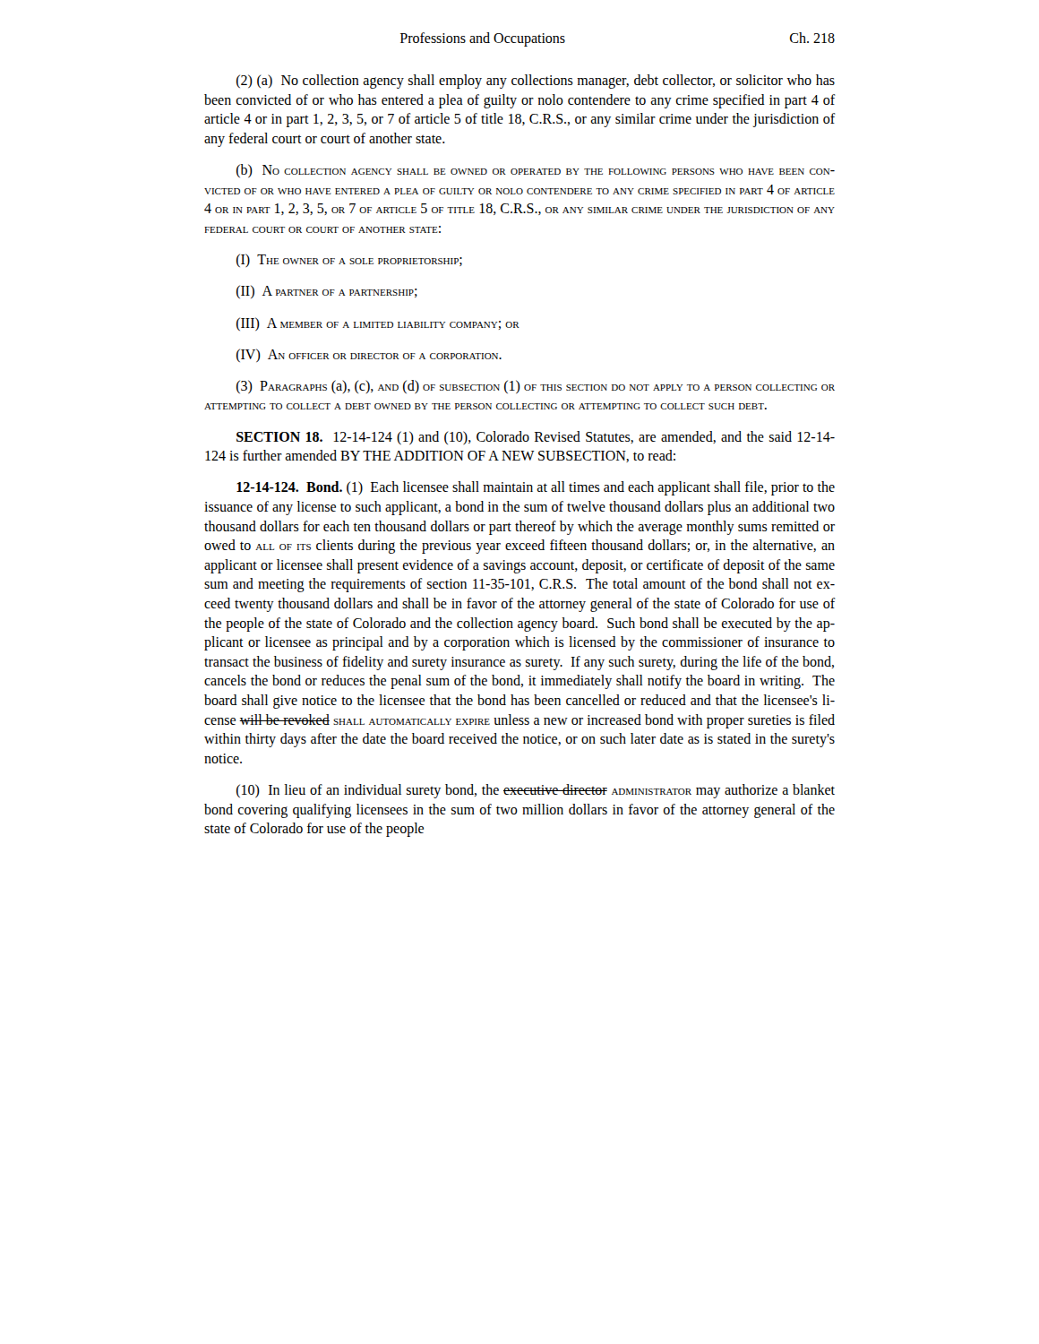Professions and Occupations
Ch. 218
(2) (a) No collection agency shall employ any collections manager, debt collector, or solicitor who has been convicted of or who has entered a plea of guilty or nolo contendere to any crime specified in part 4 of article 4 or in part 1, 2, 3, 5, or 7 of article 5 of title 18, C.R.S., or any similar crime under the jurisdiction of any federal court or court of another state.
(b) No collection agency shall be owned or operated by the following persons who have been convicted of or who have entered a plea of guilty or nolo contendere to any crime specified in part 4 of article 4 or in part 1, 2, 3, 5, or 7 of article 5 of title 18, C.R.S., or any similar crime under the jurisdiction of any federal court or court of another state:
(I) The owner of a sole proprietorship;
(II) A partner of a partnership;
(III) A member of a limited liability company; or
(IV) An officer or director of a corporation.
(3) Paragraphs (a), (c), and (d) of subsection (1) of this section do not apply to a person collecting or attempting to collect a debt owned by the person collecting or attempting to collect such debt.
SECTION 18. 12-14-124 (1) and (10), Colorado Revised Statutes, are amended, and the said 12-14-124 is further amended BY THE ADDITION OF A NEW SUBSECTION, to read:
12-14-124. Bond. (1) Each licensee shall maintain at all times and each applicant shall file, prior to the issuance of any license to such applicant, a bond in the sum of twelve thousand dollars plus an additional two thousand dollars for each ten thousand dollars or part thereof by which the average monthly sums remitted or owed to all of its clients during the previous year exceed fifteen thousand dollars; or, in the alternative, an applicant or licensee shall present evidence of a savings account, deposit, or certificate of deposit of the same sum and meeting the requirements of section 11-35-101, C.R.S. The total amount of the bond shall not exceed twenty thousand dollars and shall be in favor of the attorney general of the state of Colorado for use of the people of the state of Colorado and the collection agency board. Such bond shall be executed by the applicant or licensee as principal and by a corporation which is licensed by the commissioner of insurance to transact the business of fidelity and surety insurance as surety. If any such surety, during the life of the bond, cancels the bond or reduces the penal sum of the bond, it immediately shall notify the board in writing. The board shall give notice to the licensee that the bond has been cancelled or reduced and that the licensee's license will be revoked shall automatically expire unless a new or increased bond with proper sureties is filed within thirty days after the date the board received the notice, or on such later date as is stated in the surety's notice.
(10) In lieu of an individual surety bond, the executive director administrator may authorize a blanket bond covering qualifying licensees in the sum of two million dollars in favor of the attorney general of the state of Colorado for use of the people